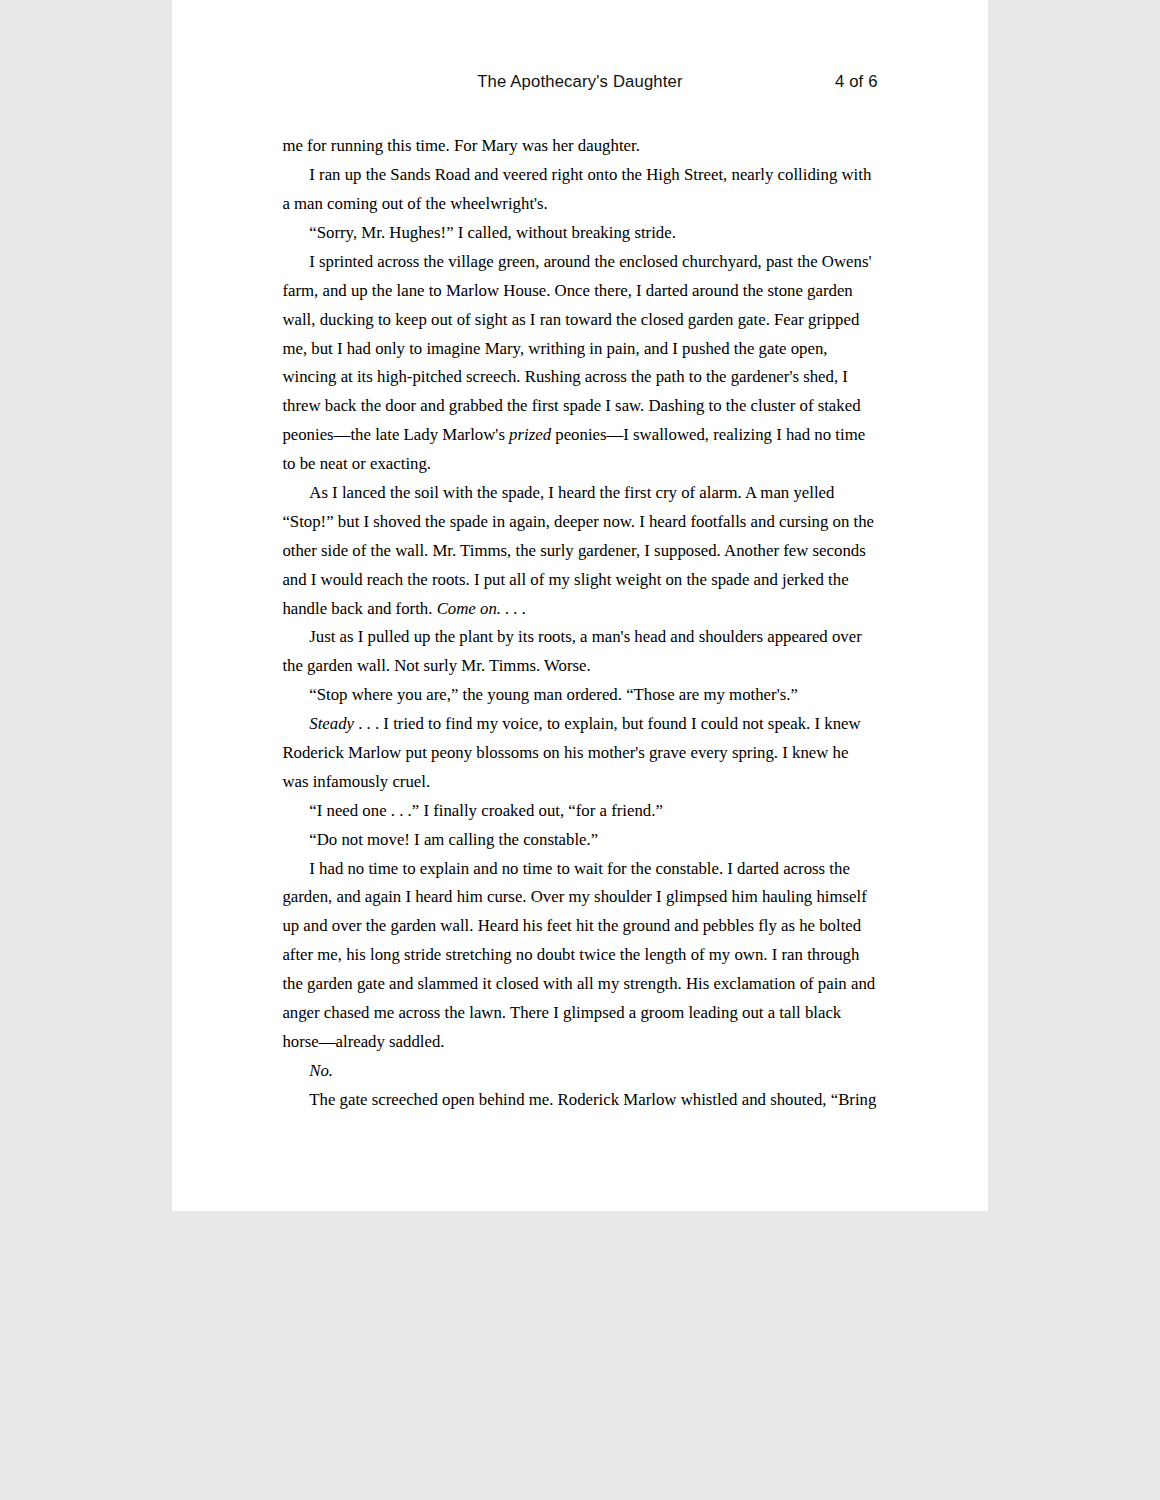The Apothecary's Daughter 4 of 6
me for running this time. For Mary was her daughter.
I ran up the Sands Road and veered right onto the High Street, nearly colliding with a man coming out of the wheelwright's.
“Sorry, Mr. Hughes!” I called, without breaking stride.
I sprinted across the village green, around the enclosed churchyard, past the Owens' farm, and up the lane to Marlow House. Once there, I darted around the stone garden wall, ducking to keep out of sight as I ran toward the closed garden gate. Fear gripped me, but I had only to imagine Mary, writhing in pain, and I pushed the gate open, wincing at its high-pitched screech. Rushing across the path to the gardener's shed, I threw back the door and grabbed the first spade I saw. Dashing to the cluster of staked peonies—the late Lady Marlow's prized peonies—I swallowed, realizing I had no time to be neat or exacting.
As I lanced the soil with the spade, I heard the first cry of alarm. A man yelled “Stop!” but I shoved the spade in again, deeper now. I heard footfalls and cursing on the other side of the wall. Mr. Timms, the surly gardener, I supposed. Another few seconds and I would reach the roots. I put all of my slight weight on the spade and jerked the handle back and forth. Come on. . . .
Just as I pulled up the plant by its roots, a man's head and shoulders appeared over the garden wall. Not surly Mr. Timms. Worse.
“Stop where you are,” the young man ordered. “Those are my mother's.”
Steady . . . I tried to find my voice, to explain, but found I could not speak. I knew Roderick Marlow put peony blossoms on his mother's grave every spring. I knew he was infamously cruel.
“I need one . . .” I finally croaked out, “for a friend.”
“Do not move! I am calling the constable.”
I had no time to explain and no time to wait for the constable. I darted across the garden, and again I heard him curse. Over my shoulder I glimpsed him hauling himself up and over the garden wall. Heard his feet hit the ground and pebbles fly as he bolted after me, his long stride stretching no doubt twice the length of my own. I ran through the garden gate and slammed it closed with all my strength. His exclamation of pain and anger chased me across the lawn. There I glimpsed a groom leading out a tall black horse—already saddled.
No.
The gate screeched open behind me. Roderick Marlow whistled and shouted, “Bring